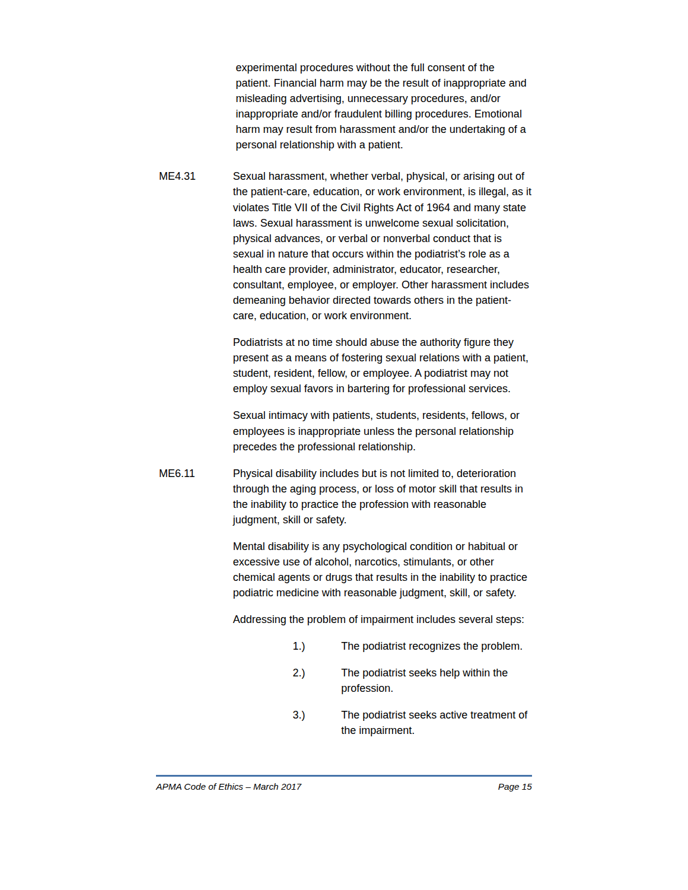experimental procedures without the full consent of the patient. Financial harm may be the result of inappropriate and misleading advertising, unnecessary procedures, and/or inappropriate and/or fraudulent billing procedures. Emotional harm may result from harassment and/or the undertaking of a personal relationship with a patient.
ME4.31
Sexual harassment, whether verbal, physical, or arising out of the patient-care, education, or work environment, is illegal, as it violates Title VII of the Civil Rights Act of 1964 and many state laws. Sexual harassment is unwelcome sexual solicitation, physical advances, or verbal or nonverbal conduct that is sexual in nature that occurs within the podiatrist’s role as a health care provider, administrator, educator, researcher, consultant, employee, or employer. Other harassment includes demeaning behavior directed towards others in the patient-care, education, or work environment.
Podiatrists at no time should abuse the authority figure they present as a means of fostering sexual relations with a patient, student, resident, fellow, or employee. A podiatrist may not employ sexual favors in bartering for professional services.
Sexual intimacy with patients, students, residents, fellows, or employees is inappropriate unless the personal relationship precedes the professional relationship.
ME6.11
Physical disability includes but is not limited to, deterioration through the aging process, or loss of motor skill that results in the inability to practice the profession with reasonable judgment, skill or safety.
Mental disability is any psychological condition or habitual or excessive use of alcohol, narcotics, stimulants, or other chemical agents or drugs that results in the inability to practice podiatric medicine with reasonable judgment, skill, or safety.
Addressing the problem of impairment includes several steps:
1.) The podiatrist recognizes the problem.
2.) The podiatrist seeks help within the profession.
3.) The podiatrist seeks active treatment of the impairment.
APMA Code of Ethics – March 2017
Page 15